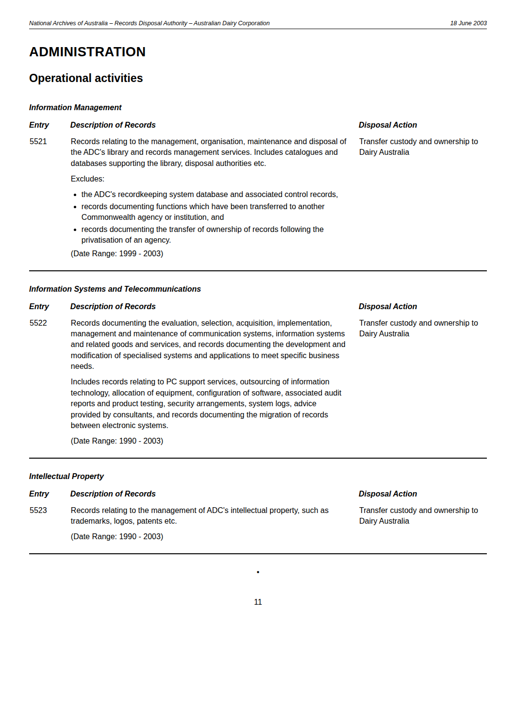National Archives of Australia – Records Disposal Authority – Australian Dairy Corporation 18 June 2003
ADMINISTRATION
Operational activities
Information Management
| Entry | Description of Records | Disposal Action |
| --- | --- | --- |
| 5521 | Records relating to the management, organisation, maintenance and disposal of the ADC's library and records management services. Includes catalogues and databases supporting the library, disposal authorities etc. Excludes: the ADC's recordkeeping system database and associated control records, records documenting functions which have been transferred to another Commonwealth agency or institution, and records documenting the transfer of ownership of records following the privatisation of an agency. (Date Range: 1999 - 2003) | Transfer custody and ownership to Dairy Australia |
Information Systems and Telecommunications
| Entry | Description of Records | Disposal Action |
| --- | --- | --- |
| 5522 | Records documenting the evaluation, selection, acquisition, implementation, management and maintenance of communication systems, information systems and related goods and services, and records documenting the development and modification of specialised systems and applications to meet specific business needs. Includes records relating to PC support services, outsourcing of information technology, allocation of equipment, configuration of software, associated audit reports and product testing, security arrangements, system logs, advice provided by consultants, and records documenting the migration of records between electronic systems. (Date Range: 1990 - 2003) | Transfer custody and ownership to Dairy Australia |
Intellectual Property
| Entry | Description of Records | Disposal Action |
| --- | --- | --- |
| 5523 | Records relating to the management of ADC's intellectual property, such as trademarks, logos, patents etc. (Date Range: 1990 - 2003) | Transfer custody and ownership to Dairy Australia |
•
11